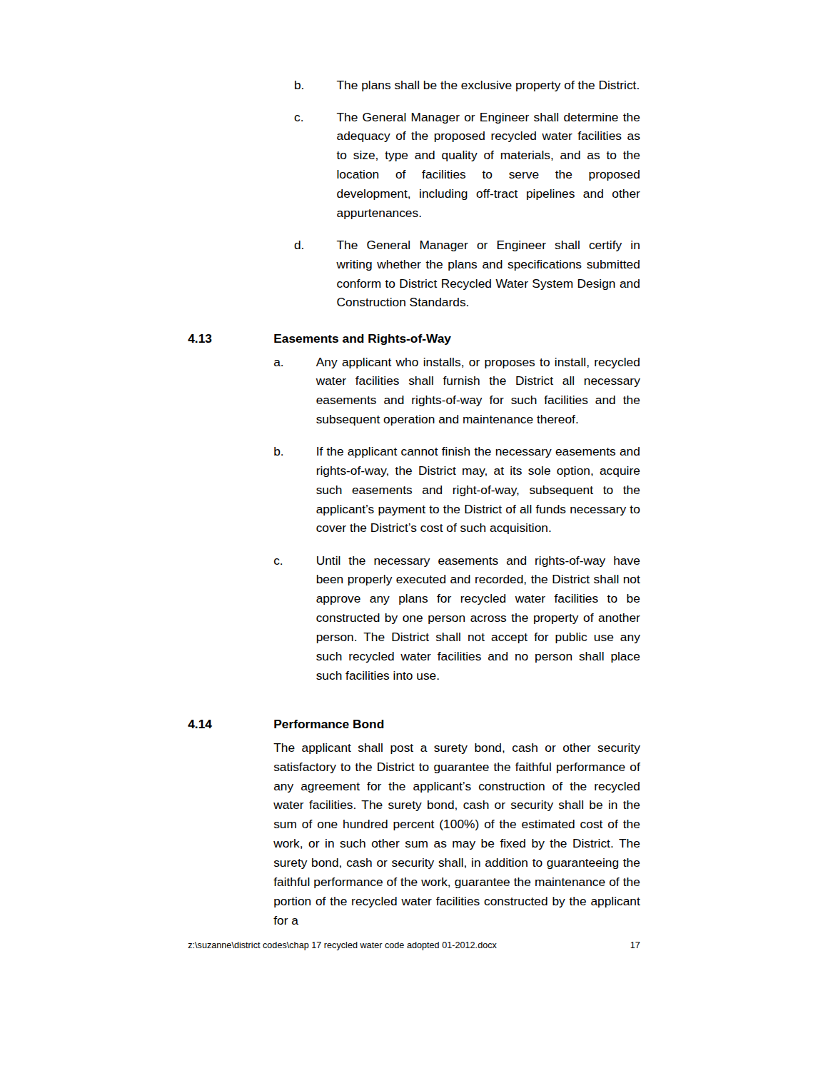b.
The plans shall be the exclusive property of the District.
c.
The General Manager or Engineer shall determine the adequacy of the proposed recycled water facilities as to size, type and quality of materials, and as to the location of facilities to serve the proposed development, including off-tract pipelines and other appurtenances.
d.
The General Manager or Engineer shall certify in writing whether the plans and specifications submitted conform to District Recycled Water System Design and Construction Standards.
4.13
Easements and Rights-of-Way
a.
Any applicant who installs, or proposes to install, recycled water facilities shall furnish the District all necessary easements and rights-of-way for such facilities and the subsequent operation and maintenance thereof.
b.
If the applicant cannot finish the necessary easements and rights-of-way, the District may, at its sole option, acquire such easements and right-of-way, subsequent to the applicant’s payment to the District of all funds necessary to cover the District’s cost of such acquisition.
c.
Until the necessary easements and rights-of-way have been properly executed and recorded, the District shall not approve any plans for recycled water facilities to be constructed by one person across the property of another person. The District shall not accept for public use any such recycled water facilities and no person shall place such facilities into use.
4.14
Performance Bond
The applicant shall post a surety bond, cash or other security satisfactory to the District to guarantee the faithful performance of any agreement for the applicant’s construction of the recycled water facilities. The surety bond, cash or security shall be in the sum of one hundred percent (100%) of the estimated cost of the work, or in such other sum as may be fixed by the District. The surety bond, cash or security shall, in addition to guaranteeing the faithful performance of the work, guarantee the maintenance of the portion of the recycled water facilities constructed by the applicant for a
z:\suzanne\district codes\chap 17 recycled water code adopted 01-2012.docx
17